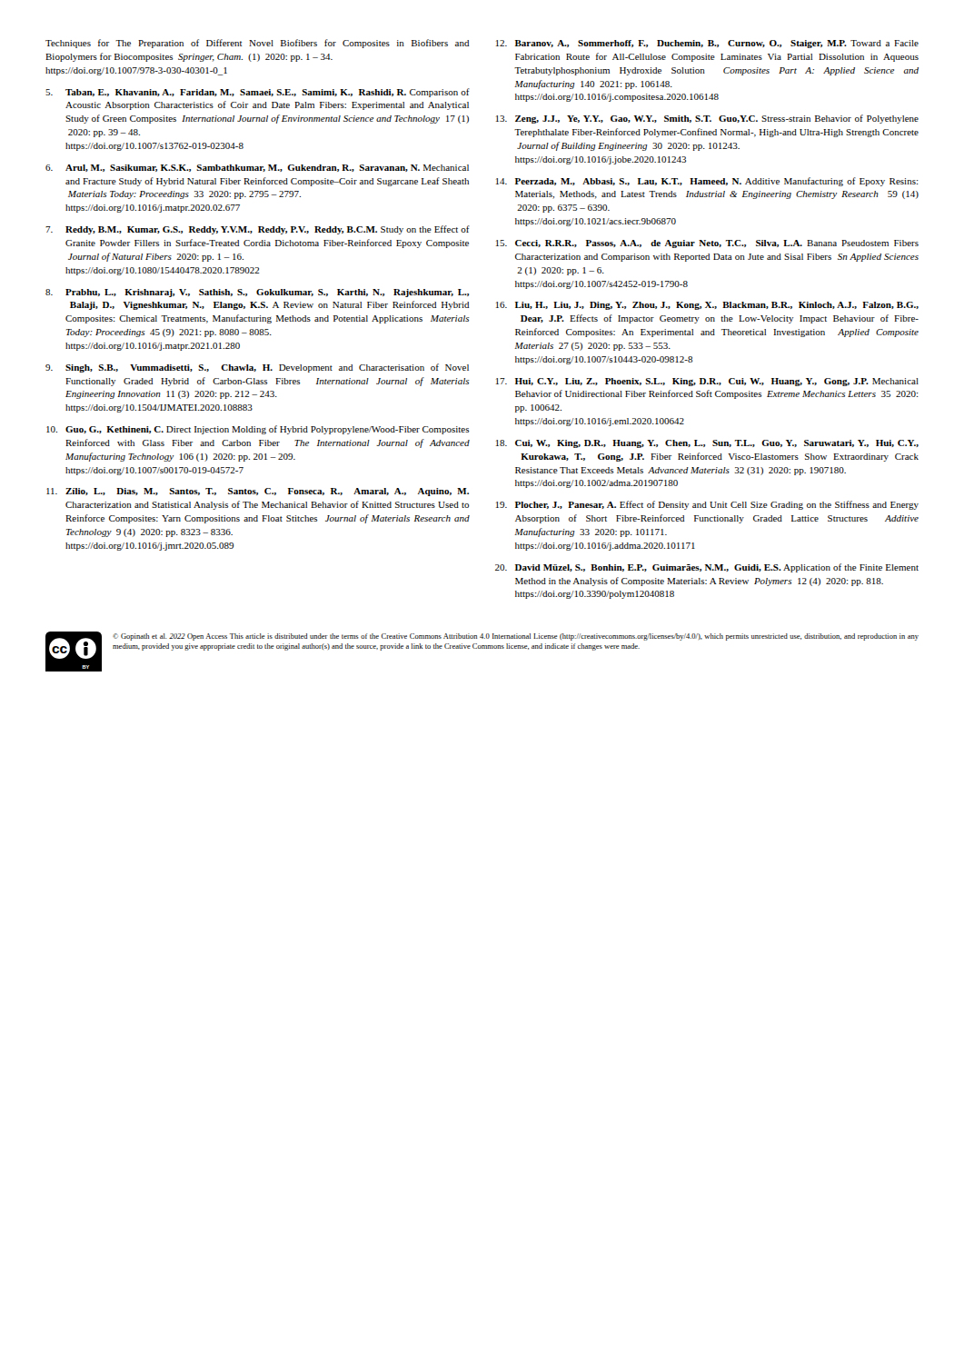Techniques for The Preparation of Different Novel Biofibers for Composites in Biofibers and Biopolymers for Biocomposites Springer, Cham. (1) 2020: pp. 1 – 34.
https://doi.org/10.1007/978-3-030-40301-0_1
5. Taban, E., Khavanin, A., Faridan, M., Samaei, S.E., Samimi, K., Rashidi, R. Comparison of Acoustic Absorption Characteristics of Coir and Date Palm Fibers: Experimental and Analytical Study of Green Composites International Journal of Environmental Science and Technology 17 (1) 2020: pp. 39 – 48.
https://doi.org/10.1007/s13762-019-02304-8
6. Arul, M., Sasikumar, K.S.K., Sambathkumar, M., Gukendran, R., Saravanan, N. Mechanical and Fracture Study of Hybrid Natural Fiber Reinforced Composite–Coir and Sugarcane Leaf Sheath Materials Today: Proceedings 33 2020: pp. 2795 – 2797.
https://doi.org/10.1016/j.matpr.2020.02.677
7. Reddy, B.M., Kumar, G.S., Reddy, Y.V.M., Reddy, P.V., Reddy, B.C.M. Study on the Effect of Granite Powder Fillers in Surface-Treated Cordia Dichotoma Fiber-Reinforced Epoxy Composite Journal of Natural Fibers 2020: pp. 1 – 16.
https://doi.org/10.1080/15440478.2020.1789022
8. Prabhu, L., Krishnaraj, V., Sathish, S., Gokulkumar, S., Karthi, N., Rajeshkumar, L., Balaji, D., Vigneshkumar, N., Elango, K.S. A Review on Natural Fiber Reinforced Hybrid Composites: Chemical Treatments, Manufacturing Methods and Potential Applications Materials Today: Proceedings 45 (9) 2021: pp. 8080 – 8085.
https://doi.org/10.1016/j.matpr.2021.01.280
9. Singh, S.B., Vummadisetti, S., Chawla, H. Development and Characterisation of Novel Functionally Graded Hybrid of Carbon-Glass Fibres International Journal of Materials Engineering Innovation 11 (3) 2020: pp. 212 – 243.
https://doi.org/10.1504/IJMATEI.2020.108883
10. Guo, G., Kethineni, C. Direct Injection Molding of Hybrid Polypropylene/Wood-Fiber Composites Reinforced with Glass Fiber and Carbon Fiber The International Journal of Advanced Manufacturing Technology 106 (1) 2020: pp. 201 – 209.
https://doi.org/10.1007/s00170-019-04572-7
11. Zílio, L., Dias, M., Santos, T., Santos, C., Fonseca, R., Amaral, A., Aquino, M. Characterization and Statistical Analysis of The Mechanical Behavior of Knitted Structures Used to Reinforce Composites: Yarn Compositions and Float Stitches Journal of Materials Research and Technology 9 (4) 2020: pp. 8323 – 8336.
https://doi.org/10.1016/j.jmrt.2020.05.089
12. Baranov, A., Sommerhoff, F., Duchemin, B., Curnow, O., Staiger, M.P. Toward a Facile Fabrication Route for All-Cellulose Composite Laminates Via Partial Dissolution in Aqueous Tetrabutylphosphonium Hydroxide Solution Composites Part A: Applied Science and Manufacturing 140 2021: pp. 106148.
https://doi.org/10.1016/j.compositesa.2020.106148
13. Zeng, J.J., Ye, Y.Y., Gao, W.Y., Smith, S.T. Guo,Y.C. Stress-strain Behavior of Polyethylene Terephthalate Fiber-Reinforced Polymer-Confined Normal-, High-and Ultra-High Strength Concrete Journal of Building Engineering 30 2020: pp. 101243.
https://doi.org/10.1016/j.jobe.2020.101243
14. Peerzada, M., Abbasi, S., Lau, K.T., Hameed, N. Additive Manufacturing of Epoxy Resins: Materials, Methods, and Latest Trends Industrial & Engineering Chemistry Research 59 (14) 2020: pp. 6375 – 6390.
https://doi.org/10.1021/acs.iecr.9b06870
15. Cecci, R.R.R., Passos, A.A., de Aguiar Neto, T.C., Silva, L.A. Banana Pseudostem Fibers Characterization and Comparison with Reported Data on Jute and Sisal Fibers Sn Applied Sciences 2 (1) 2020: pp. 1 – 6.
https://doi.org/10.1007/s42452-019-1790-8
16. Liu, H., Liu, J., Ding, Y., Zhou, J., Kong, X., Blackman, B.R., Kinloch, A.J., Falzon, B.G., Dear, J.P. Effects of Impactor Geometry on the Low-Velocity Impact Behaviour of Fibre-Reinforced Composites: An Experimental and Theoretical Investigation Applied Composite Materials 27 (5) 2020: pp. 533 – 553.
https://doi.org/10.1007/s10443-020-09812-8
17. Hui, C.Y., Liu, Z., Phoenix, S.L., King, D.R., Cui, W., Huang, Y., Gong, J.P. Mechanical Behavior of Unidirectional Fiber Reinforced Soft Composites Extreme Mechanics Letters 35 2020: pp. 100642.
https://doi.org/10.1016/j.eml.2020.100642
18. Cui, W., King, D.R., Huang, Y., Chen, L., Sun, T.L., Guo, Y., Saruwatari, Y., Hui, C.Y., Kurokawa, T., Gong, J.P. Fiber Reinforced Visco-Elastomers Show Extraordinary Crack Resistance That Exceeds Metals Advanced Materials 32 (31) 2020: pp. 1907180.
https://doi.org/10.1002/adma.201907180
19. Plocher, J., Panesar, A. Effect of Density and Unit Cell Size Grading on the Stiffness and Energy Absorption of Short Fibre-Reinforced Functionally Graded Lattice Structures Additive Manufacturing 33 2020: pp. 101171.
https://doi.org/10.1016/j.addma.2020.101171
20. David Müzel, S., Bonhin, E.P., Guimarães, N.M., Guidi, E.S. Application of the Finite Element Method in the Analysis of Composite Materials: A Review Polymers 12 (4) 2020: pp. 818.
https://doi.org/10.3390/polym12040818
cc BY
© Gopinath et al. 2022 Open Access This article is distributed under the terms of the Creative Commons Attribution 4.0 International License (http://creativecommons.org/licenses/by/4.0/), which permits unrestricted use, distribution, and reproduction in any medium, provided you give appropriate credit to the original author(s) and the source, provide a link to the Creative Commons license, and indicate if changes were made.